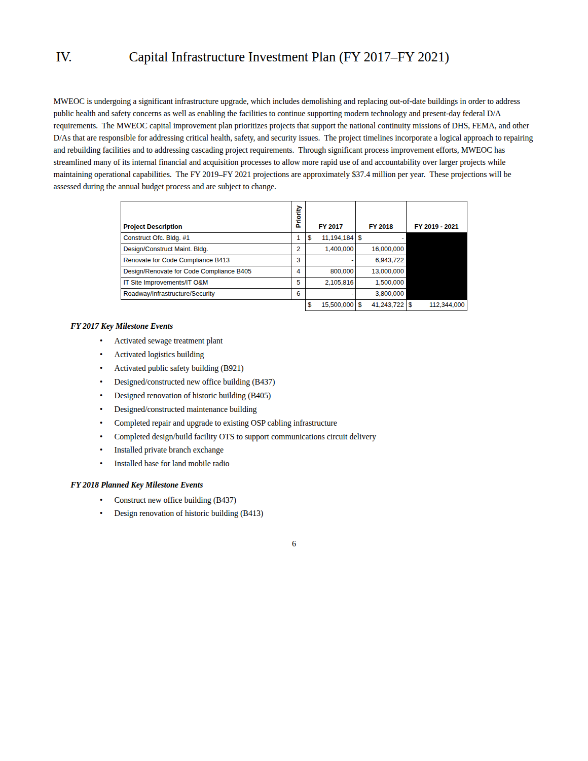IV. Capital Infrastructure Investment Plan (FY 2017–FY 2021)
MWEOC is undergoing a significant infrastructure upgrade, which includes demolishing and replacing out-of-date buildings in order to address public health and safety concerns as well as enabling the facilities to continue supporting modern technology and present-day federal D/A requirements. The MWEOC capital improvement plan prioritizes projects that support the national continuity missions of DHS, FEMA, and other D/As that are responsible for addressing critical health, safety, and security issues. The project timelines incorporate a logical approach to repairing and rebuilding facilities and to addressing cascading project requirements. Through significant process improvement efforts, MWEOC has streamlined many of its internal financial and acquisition processes to allow more rapid use of and accountability over larger projects while maintaining operational capabilities. The FY 2019–FY 2021 projections are approximately $37.4 million per year. These projections will be assessed during the annual budget process and are subject to change.
| Project Description | Priority | FY 2017 | FY 2018 | FY 2019 - 2021 |
| --- | --- | --- | --- | --- |
| Construct Ofc. Bldg. #1 | 1 | $ | 11,194,184 | $ | - | |
| Design/Construct Maint. Bldg. | 2 | | 1,400,000 | | 16,000,000 |
| Renovate for Code Compliance B413 | 3 | | - | | 6,943,722 |
| Design/Renovate for Code Compliance B405 | 4 | | 800,000 | | 13,000,000 |
| IT Site Improvements/IT O&M | 5 | | 2,105,816 | | 1,500,000 |
| Roadway/Infrastructure/Security | 6 | | - | | 3,800,000 |
| | | $ | 15,500,000 | $ | 41,243,722 | $ | 112,344,000 |
FY 2017 Key Milestone Events
Activated sewage treatment plant
Activated logistics building
Activated public safety building (B921)
Designed/constructed new office building (B437)
Designed renovation of historic building (B405)
Designed/constructed maintenance building
Completed repair and upgrade to existing OSP cabling infrastructure
Completed design/build facility OTS to support communications circuit delivery
Installed private branch exchange
Installed base for land mobile radio
FY 2018 Planned Key Milestone Events
Construct new office building (B437)
Design renovation of historic building (B413)
6